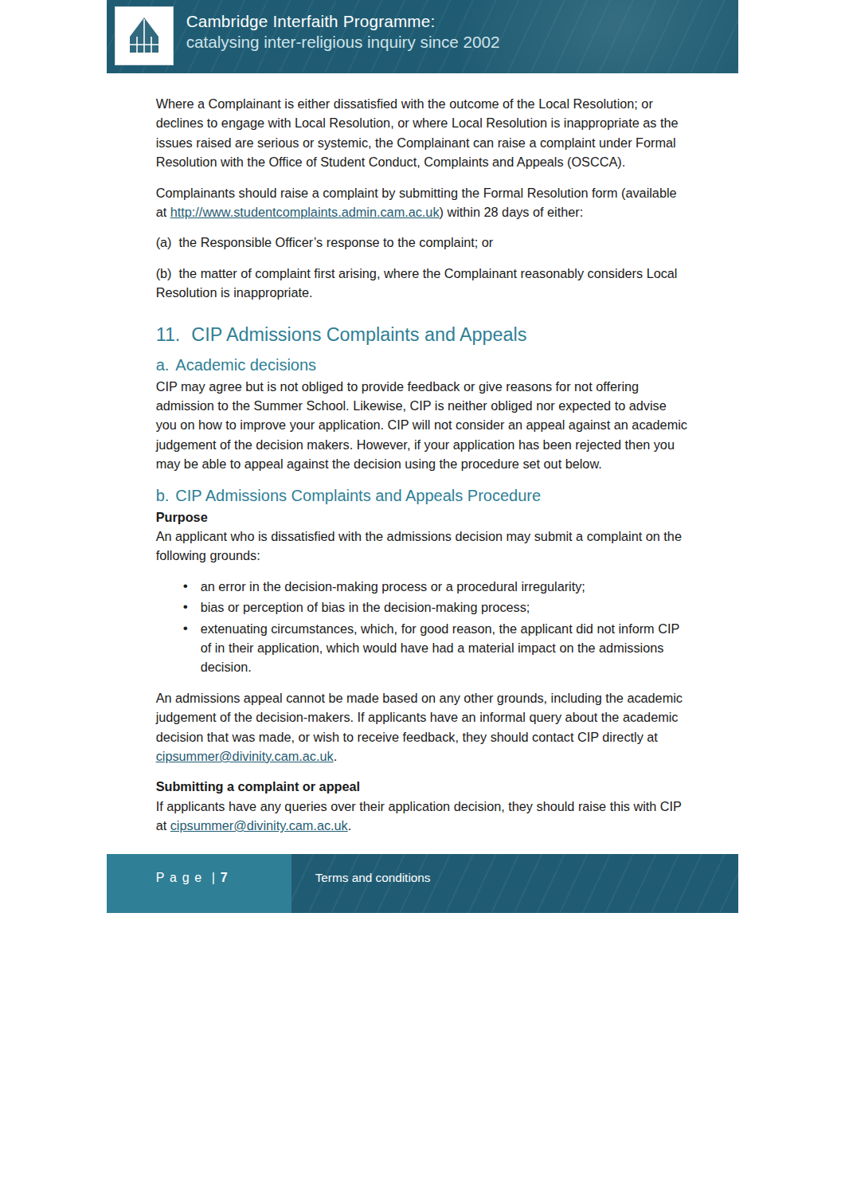Cambridge Interfaith Programme:
catalysing inter-religious inquiry since 2002
Where a Complainant is either dissatisfied with the outcome of the Local Resolution; or declines to engage with Local Resolution, or where Local Resolution is inappropriate as the issues raised are serious or systemic, the Complainant can raise a complaint under Formal Resolution with the Office of Student Conduct, Complaints and Appeals (OSCCA).
Complainants should raise a complaint by submitting the Formal Resolution form (available at http://www.studentcomplaints.admin.cam.ac.uk) within 28 days of either:
(a) the Responsible Officer’s response to the complaint; or
(b) the matter of complaint first arising, where the Complainant reasonably considers Local Resolution is inappropriate.
11. CIP Admissions Complaints and Appeals
a. Academic decisions
CIP may agree but is not obliged to provide feedback or give reasons for not offering admission to the Summer School. Likewise, CIP is neither obliged nor expected to advise you on how to improve your application. CIP will not consider an appeal against an academic judgement of the decision makers. However, if your application has been rejected then you may be able to appeal against the decision using the procedure set out below.
b. CIP Admissions Complaints and Appeals Procedure
Purpose
An applicant who is dissatisfied with the admissions decision may submit a complaint on the following grounds:
an error in the decision-making process or a procedural irregularity;
bias or perception of bias in the decision-making process;
extenuating circumstances, which, for good reason, the applicant did not inform CIP of in their application, which would have had a material impact on the admissions decision.
An admissions appeal cannot be made based on any other grounds, including the academic judgement of the decision-makers. If applicants have an informal query about the academic decision that was made, or wish to receive feedback, they should contact CIP directly at cipsummer@divinity.cam.ac.uk.
Submitting a complaint or appeal
If applicants have any queries over their application decision, they should raise this with CIP at cipsummer@divinity.cam.ac.uk.
P a g e | 7
Terms and conditions